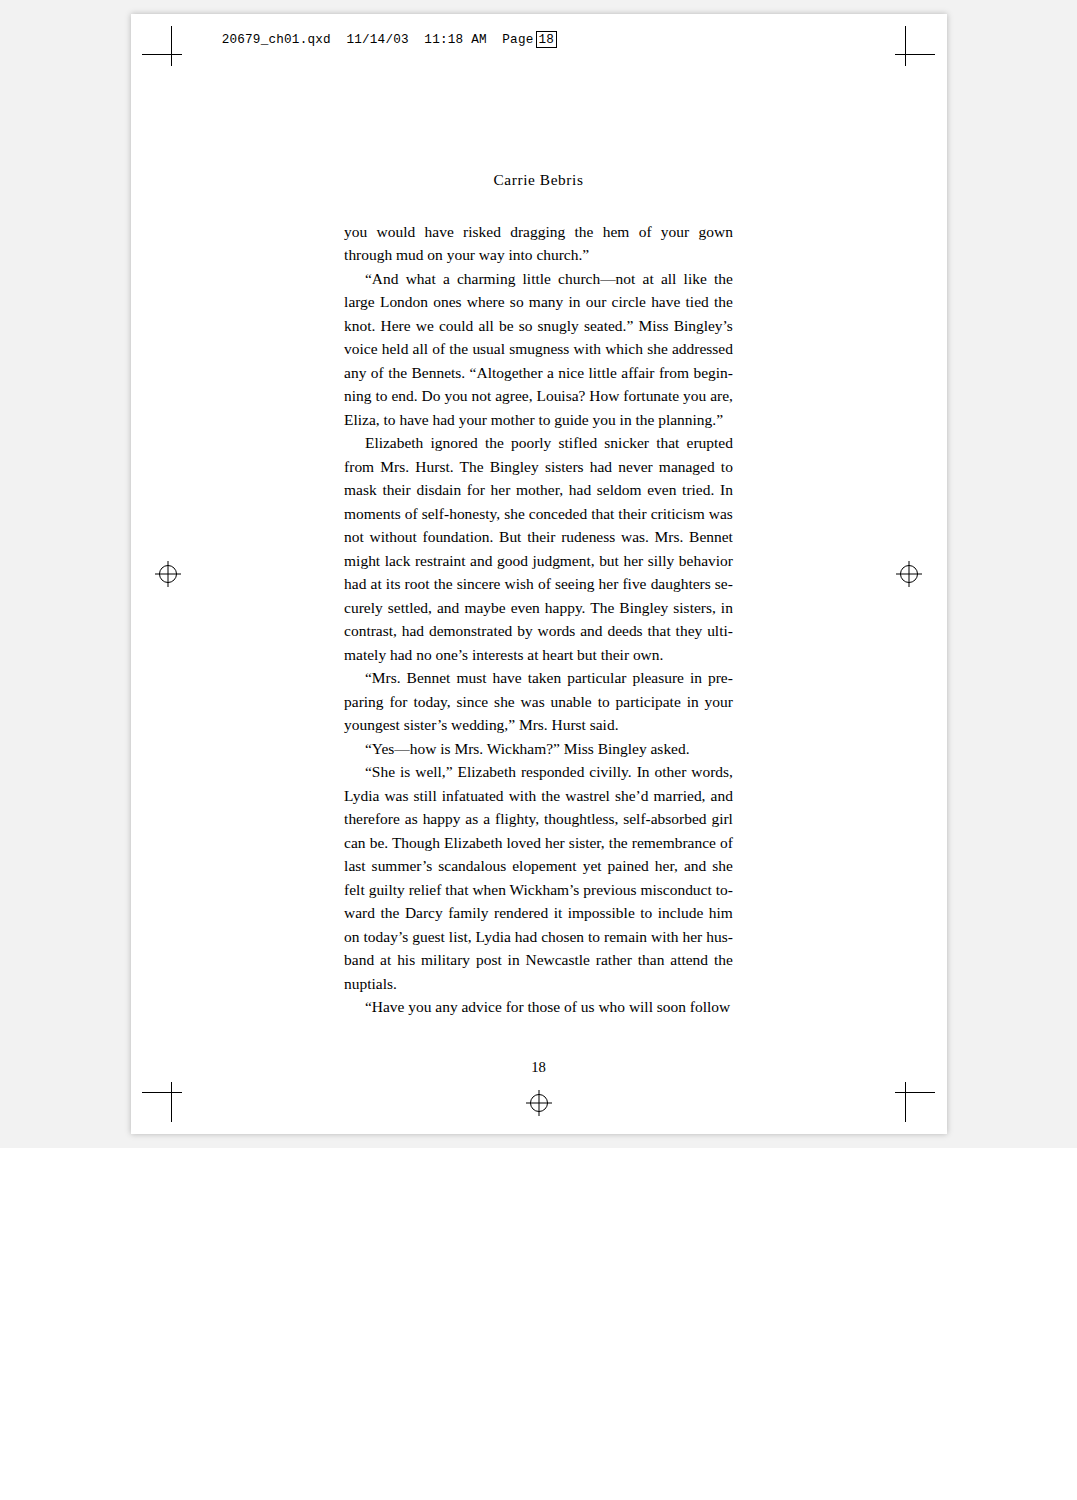20679_ch01.qxd 11/14/03 11:18 AM Page18
Carrie Bebris
you would have risked dragging the hem of your gown through mud on your way into church.”
“And what a charming little church—not at all like the large London ones where so many in our circle have tied the knot. Here we could all be so snugly seated.” Miss Bingley’s voice held all of the usual smugness with which she addressed any of the Bennets. “Altogether a nice little affair from beginning to end. Do you not agree, Louisa? How fortunate you are, Eliza, to have had your mother to guide you in the planning.”
Elizabeth ignored the poorly stifled snicker that erupted from Mrs. Hurst. The Bingley sisters had never managed to mask their disdain for her mother, had seldom even tried. In moments of self-honesty, she conceded that their criticism was not without foundation. But their rudeness was. Mrs. Bennet might lack restraint and good judgment, but her silly behavior had at its root the sincere wish of seeing her five daughters securely settled, and maybe even happy. The Bingley sisters, in contrast, had demonstrated by words and deeds that they ultimately had no one’s interests at heart but their own.
“Mrs. Bennet must have taken particular pleasure in preparing for today, since she was unable to participate in your youngest sister’s wedding,” Mrs. Hurst said.
“Yes—how is Mrs. Wickham?” Miss Bingley asked.
“She is well,” Elizabeth responded civilly. In other words, Lydia was still infatuated with the wastrel she’d married, and therefore as happy as a flighty, thoughtless, self-absorbed girl can be. Though Elizabeth loved her sister, the remembrance of last summer’s scandalous elopement yet pained her, and she felt guilty relief that when Wickham’s previous misconduct toward the Darcy family rendered it impossible to include him on today’s guest list, Lydia had chosen to remain with her husband at his military post in Newcastle rather than attend the nuptials.
“Have you any advice for those of us who will soon follow
18